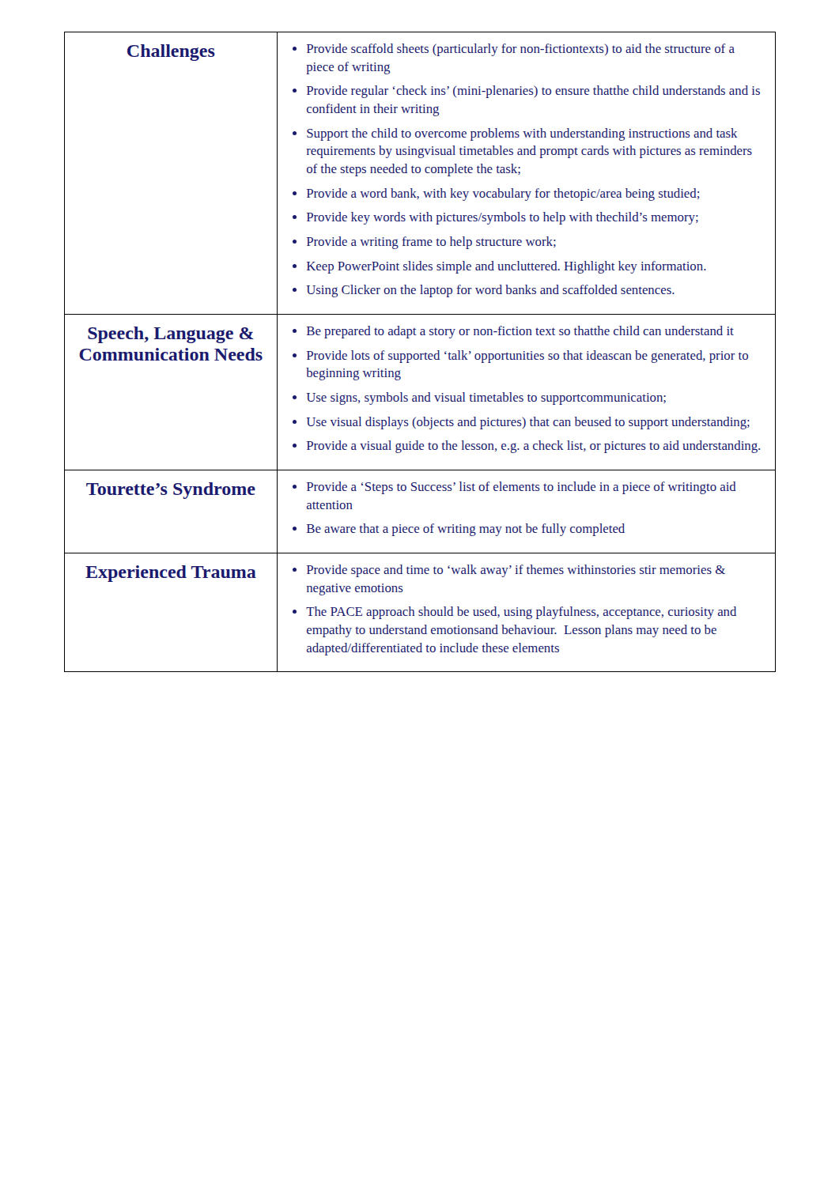| Challenges | Provide scaffold sheets (particularly for non-fictiontexts) to aid the structure of a piece of writing Provide regular ‘check ins’ (mini-plenaries) to ensure thatthe child understands and is confident in their writing Support the child to overcome problems with understanding instructions and task requirements by usingvisual timetables and prompt cards with pictures as reminders of the steps needed to complete the task; Provide a word bank, with key vocabulary for thetopic/area being studied; Provide key words with pictures/symbols to help with thechild’s memory; Provide a writing frame to help structure work; Keep PowerPoint slides simple and uncluttered. Highlight key information. Using Clicker on the laptop for word banks and scaffolded sentences. |
| Speech, Language & Communication Needs | Be prepared to adapt a story or non-fiction text so thatthe child can understand it Provide lots of supported ‘talk’ opportunities so that ideascan be generated, prior to beginning writing Use signs, symbols and visual timetables to supportcommunication; Use visual displays (objects and pictures) that can beused to support understanding; Provide a visual guide to the lesson, e.g. a check list, or pictures to aid understanding. |
| Tourette’s Syndrome | Provide a ‘Steps to Success’ list of elements to include in a piece of writingto aid attention Be aware that a piece of writing may not be fully completed |
| Experienced Trauma | Provide space and time to ‘walk away’ if themes withinstories stir memories & negative emotions The PACE approach should be used, using playfulness, acceptance, curiosity and empathy to understand emotionsand behaviour. Lesson plans may need to be adapted/differentiated to include these elements |